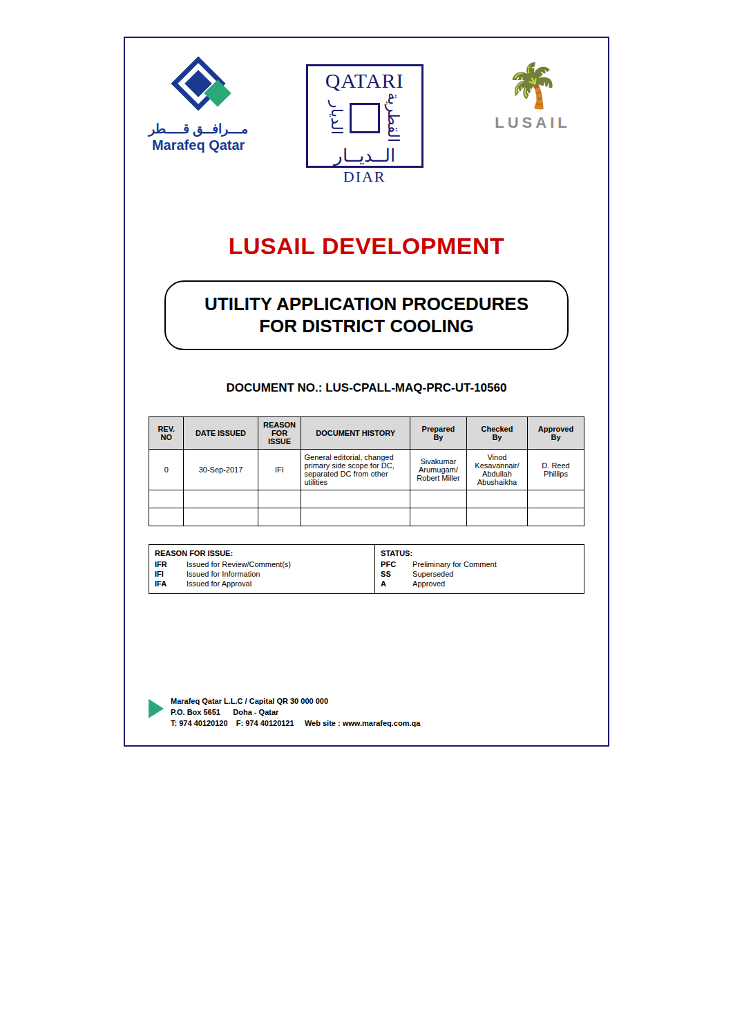مـــرافــق قــــطر
Marafeq Qatar
QATARI
الديار
القطرية
الــديــار
DIAR
🌴
LUSAIL
LUSAIL DEVELOPMENT
UTILITY APPLICATION PROCEDURES
FOR DISTRICT COOLING
DOCUMENT NO.: LUS-CPALL-MAQ-PRC-UT-10560
| REV. NO | DATE ISSUED | REASON FOR ISSUE | DOCUMENT HISTORY | Prepared By | Checked By | Approved By |
| --- | --- | --- | --- | --- | --- | --- |
| 0 | 30-Sep-2017 | IFI | General editorial, changed primary side scope for DC, separated DC from other utilities | Sivakumar Arumugam/ Robert Miller | Vinod Kesavannair/ Abdullah Abushaikha | D. Reed Phillips |
REASON FOR ISSUE:
IFR Issued for Review/Comment(s)
IFI Issued for Information
IFA Issued for Approval
STATUS:
PFC Preliminary for Comment
SS Superseded
AApproved
Marafeq Qatar L.L.C / Capital QR 30 000 000
P.O. Box 5651 Doha - Qatar
T: 974 40120120 F: 974 40120121 Web site : www.marafeq.com.qa